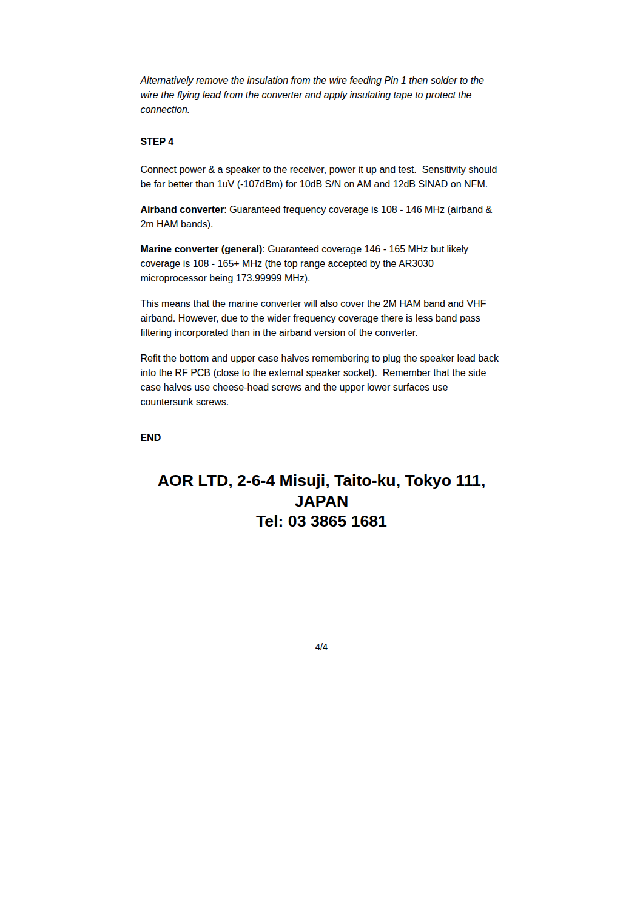Alternatively remove the insulation from the wire feeding Pin 1 then solder to the wire the flying lead from the converter and apply insulating tape to protect the connection.
STEP 4
Connect power & a speaker to the receiver, power it up and test. Sensitivity should be far better than 1uV (-107dBm) for 10dB S/N on AM and 12dB SINAD on NFM.
Airband converter: Guaranteed frequency coverage is 108 - 146 MHz (airband & 2m HAM bands).
Marine converter (general): Guaranteed coverage 146 - 165 MHz but likely coverage is 108 - 165+ MHz (the top range accepted by the AR3030 microprocessor being 173.99999 MHz).
This means that the marine converter will also cover the 2M HAM band and VHF airband. However, due to the wider frequency coverage there is less band pass filtering incorporated than in the airband version of the converter.
Refit the bottom and upper case halves remembering to plug the speaker lead back into the RF PCB (close to the external speaker socket). Remember that the side case halves use cheese-head screws and the upper lower surfaces use countersunk screws.
END
AOR LTD, 2-6-4 Misuji, Taito-ku, Tokyo 111, JAPAN
Tel: 03 3865 1681
4/4